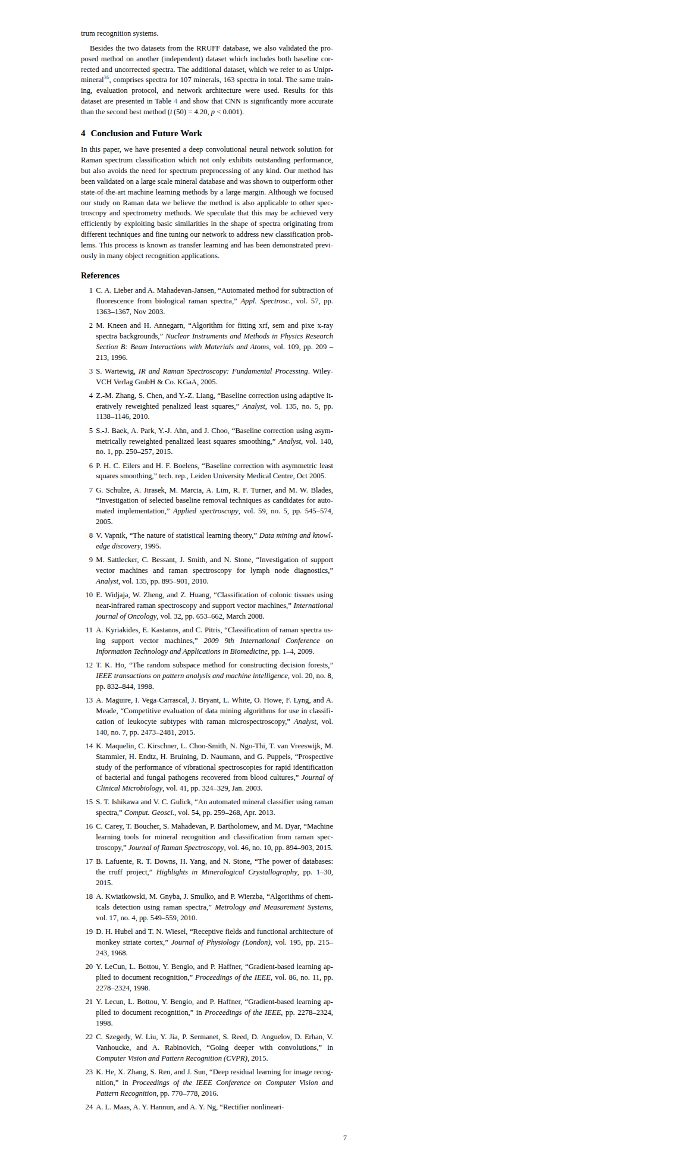trum recognition systems.
Besides the two datasets from the RRUFF database, we also validated the proposed method on another (independent) dataset which includes both baseline corrected and uncorrected spectra. The additional dataset, which we refer to as Unipr-mineral36, comprises spectra for 107 minerals, 163 spectra in total. The same training, evaluation protocol, and network architecture were used. Results for this dataset are presented in Table 4 and show that CNN is significantly more accurate than the second best method (t (50) = 4.20, p < 0.001).
4 Conclusion and Future Work
In this paper, we have presented a deep convolutional neural network solution for Raman spectrum classification which not only exhibits outstanding performance, but also avoids the need for spectrum preprocessing of any kind. Our method has been validated on a large scale mineral database and was shown to outperform other state-of-the-art machine learning methods by a large margin. Although we focused our study on Raman data we believe the method is also applicable to other spectroscopy and spectrometry methods. We speculate that this may be achieved very efficiently by exploiting basic similarities in the shape of spectra originating from different techniques and fine tuning our network to address new classification problems. This process is known as transfer learning and has been demonstrated previously in many object recognition applications.
References
C. A. Lieber and A. Mahadevan-Jansen, “Automated method for subtraction of fluorescence from biological raman spectra,” Appl. Spectrosc., vol. 57, pp. 1363–1367, Nov 2003.
M. Kneen and H. Annegarn, “Algorithm for fitting xrf, sem and pixe x-ray spectra backgrounds,” Nuclear Instruments and Methods in Physics Research Section B: Beam Interactions with Materials and Atoms, vol. 109, pp. 209 – 213, 1996.
S. Wartewig, IR and Raman Spectroscopy: Fundamental Processing. Wiley-VCH Verlag GmbH & Co. KGaA, 2005.
Z.-M. Zhang, S. Chen, and Y.-Z. Liang, “Baseline correction using adaptive iteratively reweighted penalized least squares,” Analyst, vol. 135, no. 5, pp. 1138–1146, 2010.
S.-J. Baek, A. Park, Y.-J. Ahn, and J. Choo, “Baseline correction using asymmetrically reweighted penalized least squares smoothing,” Analyst, vol. 140, no. 1, pp. 250–257, 2015.
P. H. C. Eilers and H. F. Boelens, “Baseline correction with asymmetric least squares smoothing,” tech. rep., Leiden University Medical Centre, Oct 2005.
G. Schulze, A. Jirasek, M. Marcia, A. Lim, R. F. Turner, and M. W. Blades, “Investigation of selected baseline removal techniques as candidates for automated implementation,” Applied spectroscopy, vol. 59, no. 5, pp. 545–574, 2005.
V. Vapnik, “The nature of statistical learning theory,” Data mining and knowledge discovery, 1995.
M. Sattlecker, C. Bessant, J. Smith, and N. Stone, “Investigation of support vector machines and raman spectroscopy for lymph node diagnostics,” Analyst, vol. 135, pp. 895–901, 2010.
E. Widjaja, W. Zheng, and Z. Huang, “Classification of colonic tissues using near-infrared raman spectroscopy and support vector machines,” International journal of Oncology, vol. 32, pp. 653–662, March 2008.
A. Kyriakides, E. Kastanos, and C. Pitris, “Classification of raman spectra using support vector machines,” 2009 9th International Conference on Information Technology and Applications in Biomedicine, pp. 1–4, 2009.
T. K. Ho, “The random subspace method for constructing decision forests,” IEEE transactions on pattern analysis and machine intelligence, vol. 20, no. 8, pp. 832–844, 1998.
A. Maguire, I. Vega-Carrascal, J. Bryant, L. White, O. Howe, F. Lyng, and A. Meade, “Competitive evaluation of data mining algorithms for use in classification of leukocyte subtypes with raman microspectroscopy,” Analyst, vol. 140, no. 7, pp. 2473–2481, 2015.
K. Maquelin, C. Kirschner, L. Choo-Smith, N. Ngo-Thi, T. van Vreeswijk, M. Stammler, H. Endtz, H. Bruining, D. Naumann, and G. Puppels, “Prospective study of the performance of vibrational spectroscopies for rapid identification of bacterial and fungal pathogens recovered from blood cultures,” Journal of Clinical Microbiology, vol. 41, pp. 324–329, Jan. 2003.
S. T. Ishikawa and V. C. Gulick, “An automated mineral classifier using raman spectra,” Comput. Geosci., vol. 54, pp. 259–268, Apr. 2013.
C. Carey, T. Boucher, S. Mahadevan, P. Bartholomew, and M. Dyar, “Machine learning tools for mineral recognition and classification from raman spectroscopy,” Journal of Raman Spectroscopy, vol. 46, no. 10, pp. 894–903, 2015.
B. Lafuente, R. T. Downs, H. Yang, and N. Stone, “The power of databases: the rruff project,” Highlights in Mineralogical Crystallography, pp. 1–30, 2015.
A. Kwiatkowski, M. Gnyba, J. Smulko, and P. Wierzba, “Algorithms of chemicals detection using raman spectra,” Metrology and Measurement Systems, vol. 17, no. 4, pp. 549–559, 2010.
D. H. Hubel and T. N. Wiesel, “Receptive fields and functional architecture of monkey striate cortex,” Journal of Physiology (London), vol. 195, pp. 215–243, 1968.
Y. LeCun, L. Bottou, Y. Bengio, and P. Haffner, “Gradient-based learning applied to document recognition,” Proceedings of the IEEE, vol. 86, no. 11, pp. 2278–2324, 1998.
Y. Lecun, L. Bottou, Y. Bengio, and P. Haffner, “Gradient-based learning applied to document recognition,” in Proceedings of the IEEE, pp. 2278–2324, 1998.
C. Szegedy, W. Liu, Y. Jia, P. Sermanet, S. Reed, D. Anguelov, D. Erhan, V. Vanhoucke, and A. Rabinovich, “Going deeper with convolutions,” in Computer Vision and Pattern Recognition (CVPR), 2015.
K. He, X. Zhang, S. Ren, and J. Sun, “Deep residual learning for image recognition,” in Proceedings of the IEEE Conference on Computer Vision and Pattern Recognition, pp. 770–778, 2016.
A. L. Maas, A. Y. Hannun, and A. Y. Ng, “Rectifier nonlineari-
7